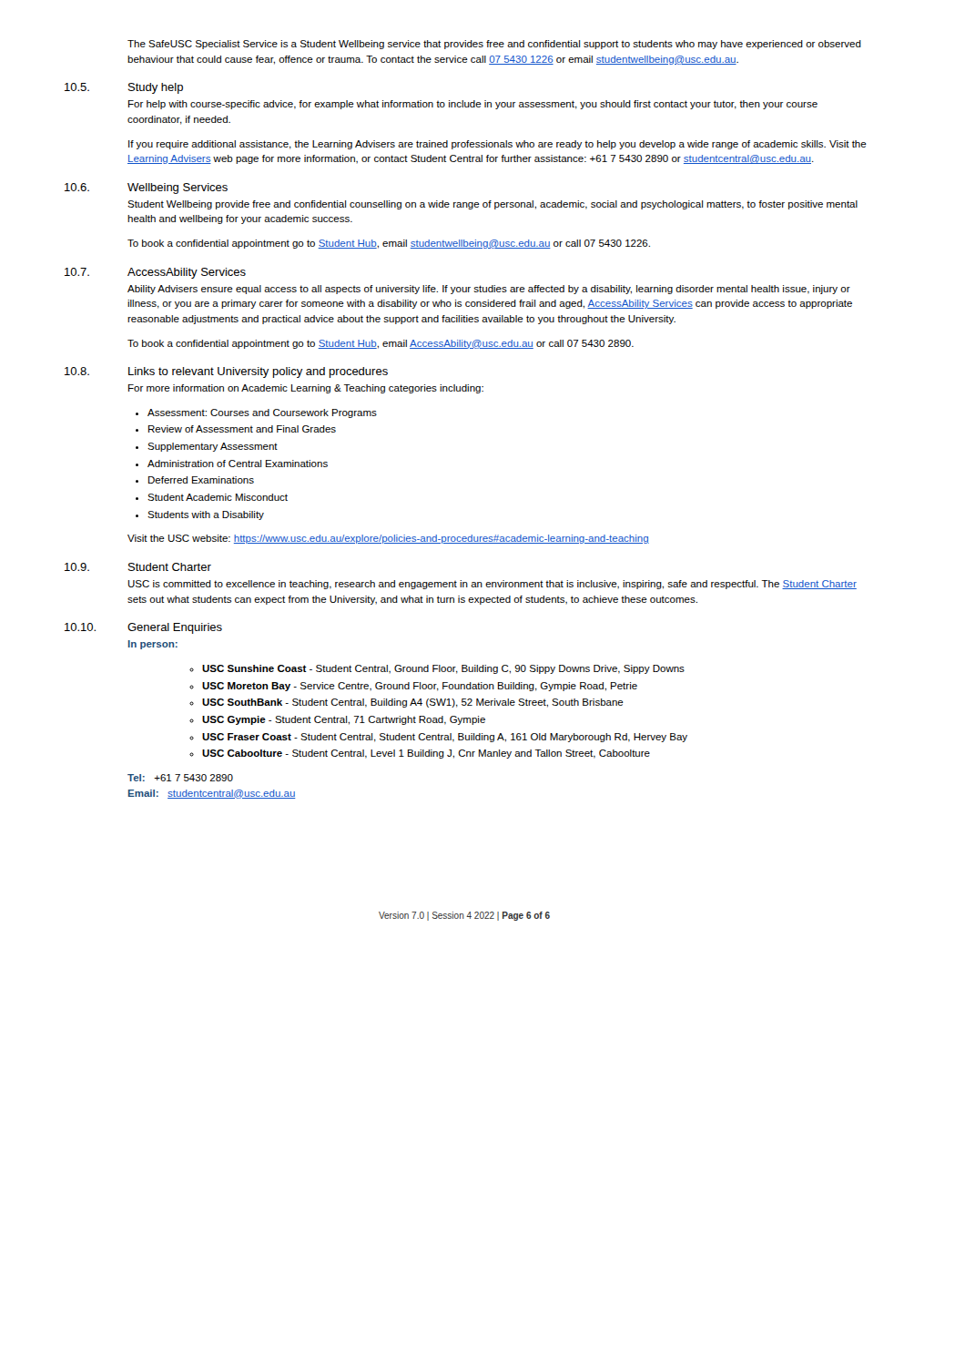The SafeUSC Specialist Service is a Student Wellbeing service that provides free and confidential support to students who may have experienced or observed behaviour that could cause fear, offence or trauma. To contact the service call 07 5430 1226 or email studentwellbeing@usc.edu.au.
10.5.
Study help
For help with course-specific advice, for example what information to include in your assessment, you should first contact your tutor, then your course coordinator, if needed.
If you require additional assistance, the Learning Advisers are trained professionals who are ready to help you develop a wide range of academic skills. Visit the Learning Advisers web page for more information, or contact Student Central for further assistance: +61 7 5430 2890 or studentcentral@usc.edu.au.
10.6.
Wellbeing Services
Student Wellbeing provide free and confidential counselling on a wide range of personal, academic, social and psychological matters, to foster positive mental health and wellbeing for your academic success.
To book a confidential appointment go to Student Hub, email studentwellbeing@usc.edu.au or call 07 5430 1226.
10.7.
AccessAbility Services
Ability Advisers ensure equal access to all aspects of university life. If your studies are affected by a disability, learning disorder mental health issue, injury or illness, or you are a primary carer for someone with a disability or who is considered frail and aged, AccessAbility Services can provide access to appropriate reasonable adjustments and practical advice about the support and facilities available to you throughout the University.
To book a confidential appointment go to Student Hub, email AccessAbility@usc.edu.au or call 07 5430 2890.
10.8.
Links to relevant University policy and procedures
For more information on Academic Learning & Teaching categories including:
Assessment: Courses and Coursework Programs
Review of Assessment and Final Grades
Supplementary Assessment
Administration of Central Examinations
Deferred Examinations
Student Academic Misconduct
Students with a Disability
Visit the USC website: https://www.usc.edu.au/explore/policies-and-procedures#academic-learning-and-teaching
10.9.
Student Charter
USC is committed to excellence in teaching, research and engagement in an environment that is inclusive, inspiring, safe and respectful. The Student Charter sets out what students can expect from the University, and what in turn is expected of students, to achieve these outcomes.
10.10.
General Enquiries
In person:
USC Sunshine Coast - Student Central, Ground Floor, Building C, 90 Sippy Downs Drive, Sippy Downs
USC Moreton Bay - Service Centre, Ground Floor, Foundation Building, Gympie Road, Petrie
USC SouthBank - Student Central, Building A4 (SW1), 52 Merivale Street, South Brisbane
USC Gympie - Student Central, 71 Cartwright Road, Gympie
USC Fraser Coast - Student Central, Student Central, Building A, 161 Old Maryborough Rd, Hervey Bay
USC Caboolture - Student Central, Level 1 Building J, Cnr Manley and Tallon Street, Caboolture
Tel: +61 7 5430 2890
Email: studentcentral@usc.edu.au
Version 7.0 | Session 4 2022 | Page 6 of 6